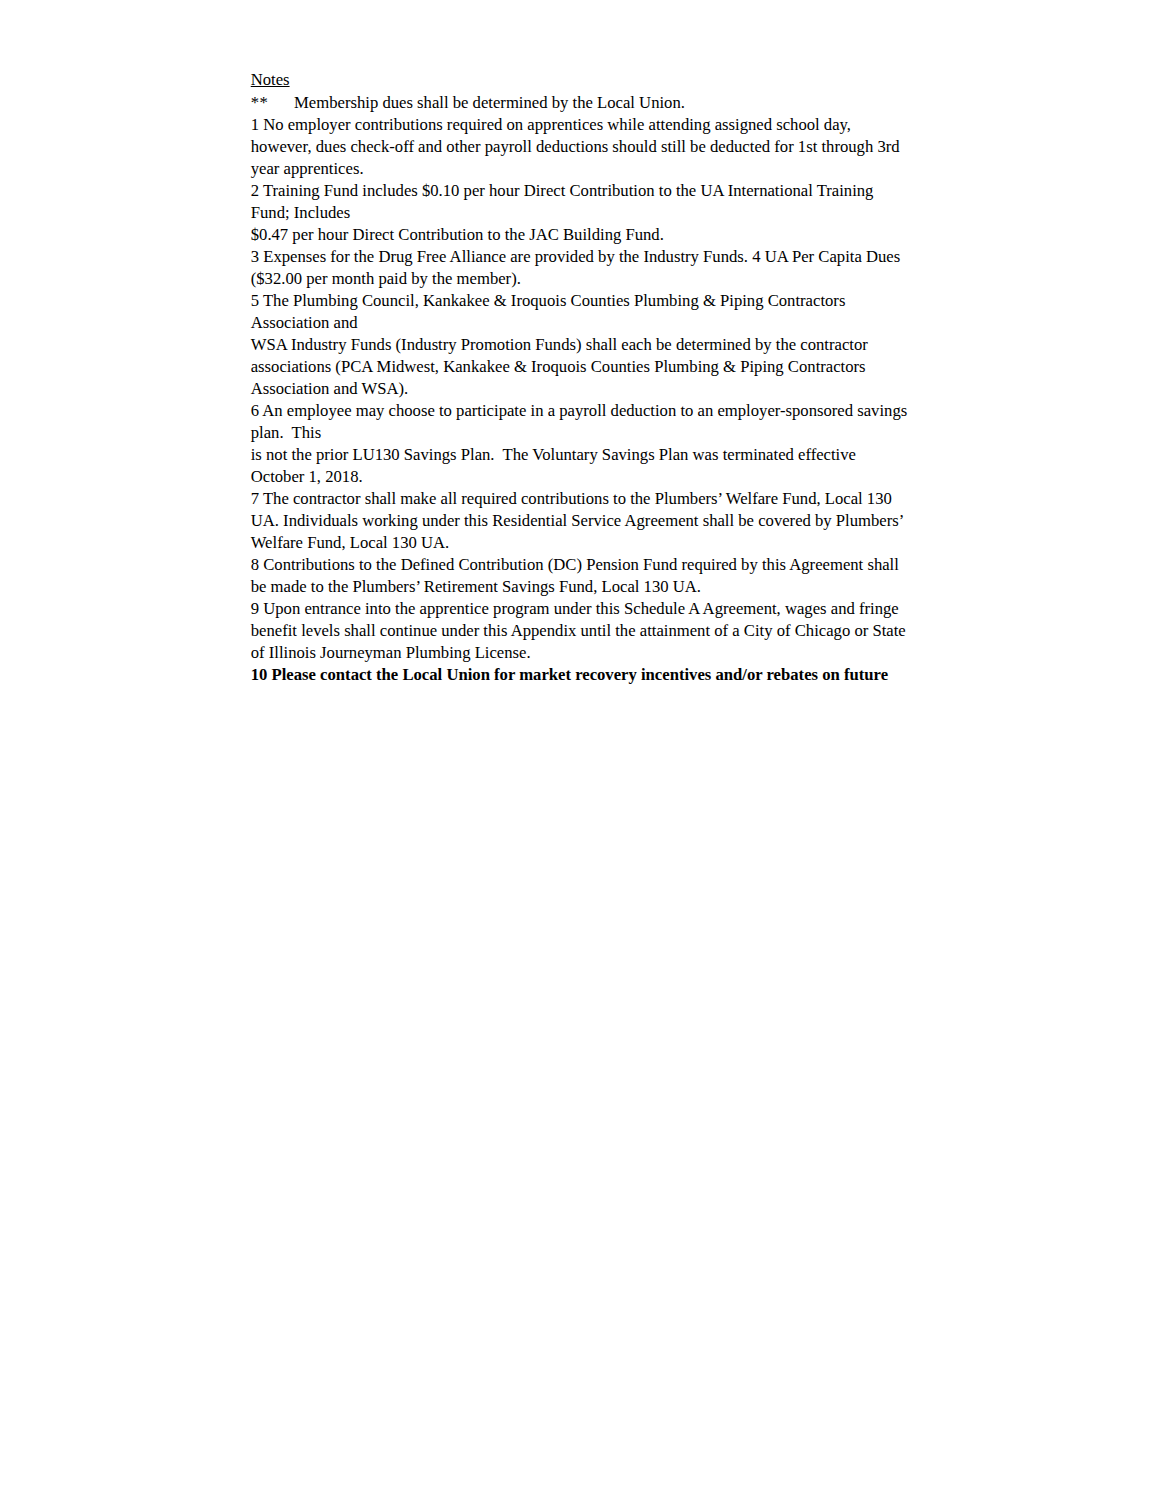Notes
**Membership dues shall be determined by the Local Union.
1 No employer contributions required on apprentices while attending assigned school day, however, dues check-off and other payroll deductions should still be deducted for 1st through 3rd year apprentices.
2 Training Fund includes $0.10 per hour Direct Contribution to the UA International Training Fund; Includes
$0.47 per hour Direct Contribution to the JAC Building Fund.
3 Expenses for the Drug Free Alliance are provided by the Industry Funds. 4 UA Per Capita Dues ($32.00 per month paid by the member).
5 The Plumbing Council, Kankakee & Iroquois Counties Plumbing & Piping Contractors Association and
WSA Industry Funds (Industry Promotion Funds) shall each be determined by the contractor associations (PCA Midwest, Kankakee & Iroquois Counties Plumbing & Piping Contractors Association and WSA).
6 An employee may choose to participate in a payroll deduction to an employer-sponsored savings plan. This
is not the prior LU130 Savings Plan. The Voluntary Savings Plan was terminated effective October 1, 2018.
7 The contractor shall make all required contributions to the Plumbers’ Welfare Fund, Local 130 UA. Individuals working under this Residential Service Agreement shall be covered by Plumbers’ Welfare Fund, Local 130 UA.
8 Contributions to the Defined Contribution (DC) Pension Fund required by this Agreement shall be made to the Plumbers’ Retirement Savings Fund, Local 130 UA.
9 Upon entrance into the apprentice program under this Schedule A Agreement, wages and fringe benefit levels shall continue under this Appendix until the attainment of a City of Chicago or State of Illinois Journeyman Plumbing License.
10 Please contact the Local Union for market recovery incentives and/or rebates on future